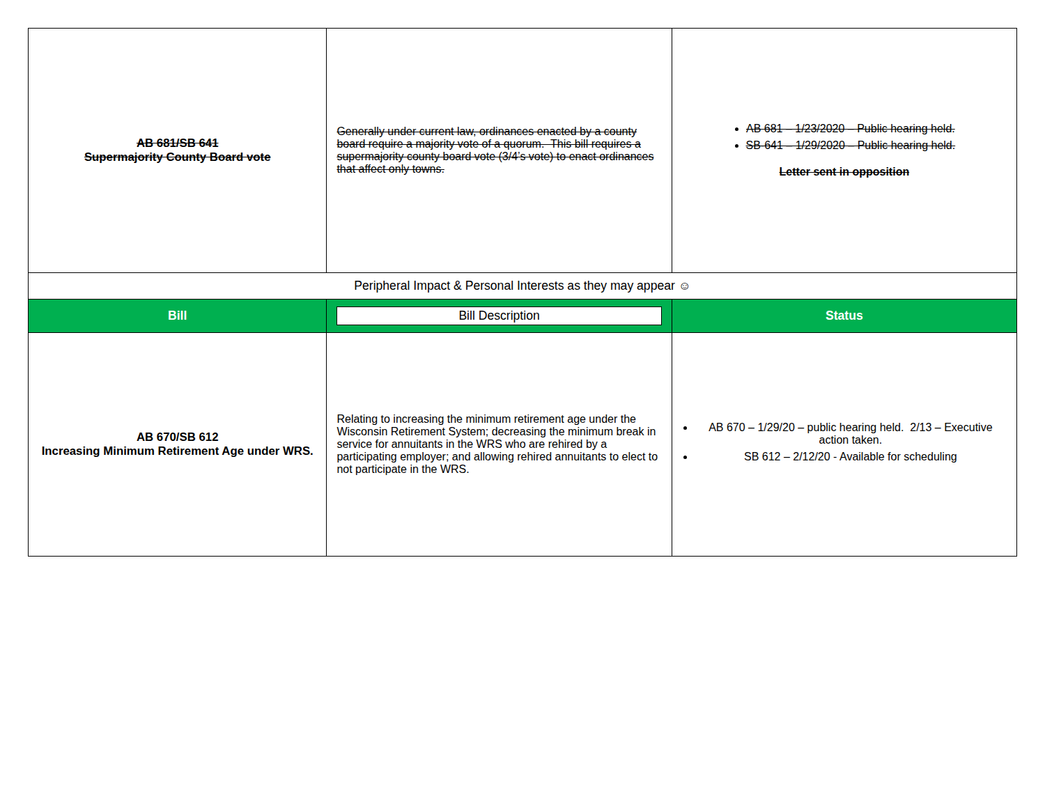| AB 681/SB 641 Supermajority County Board vote | Generally under current law, ordinances enacted by a county board require a majority vote of a quorum. This bill requires a supermajority county board vote (3/4’s vote) to enact ordinances that affect only towns. | AB 681 – 1/23/2020 – Public hearing held. SB-641 – 1/29/2020 – Public hearing held. Letter sent in opposition |
| Peripheral Impact & Personal Interests as they may appear ☺ |
| Bill | Bill Description | Status |
| AB 670/SB 612 Increasing Minimum Retirement Age under WRS. | Relating to increasing the minimum retirement age under the Wisconsin Retirement System; decreasing the minimum break in service for annuitants in the WRS who are rehired by a participating employer; and allowing rehired annuitants to elect to not participate in the WRS. | AB 670 – 1/29/20 – public hearing held. 2/13 – Executive action taken. SB 612 – 2/12/20 - Available for scheduling |